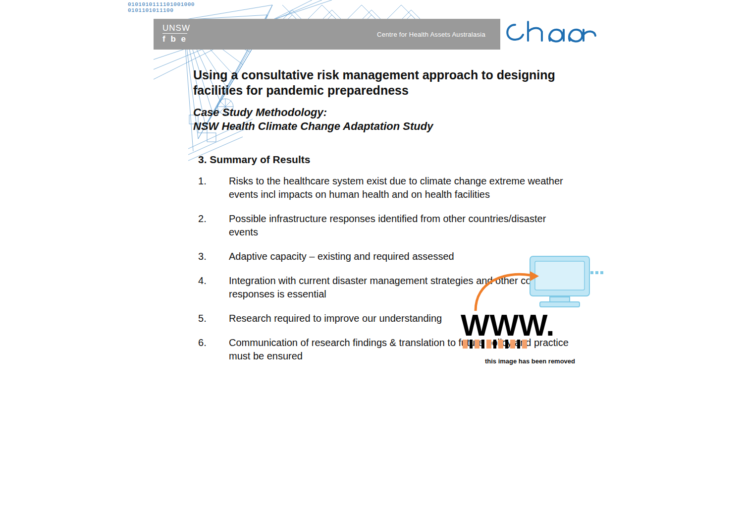0101010111101001000
0101101011100
UNSW
f b e
Centre for Health Assets Australasia
Using a consultative risk management approach to designing facilities for pandemic preparedness
Case Study Methodology:
NSW Health Climate Change Adaptation Study
3. Summary of Results
Risks to the healthcare system exist due to climate change extreme weather events incl impacts on human health and on health facilities
Possible infrastructure responses identified from other countries/disaster events
Adaptive capacity – existing and required assessed
Integration with current disaster management strategies and other community responses is essential
Research required to improve our understanding
Communication of research findings & translation to future policy and practice must be ensured
WWW.
this image has been removed